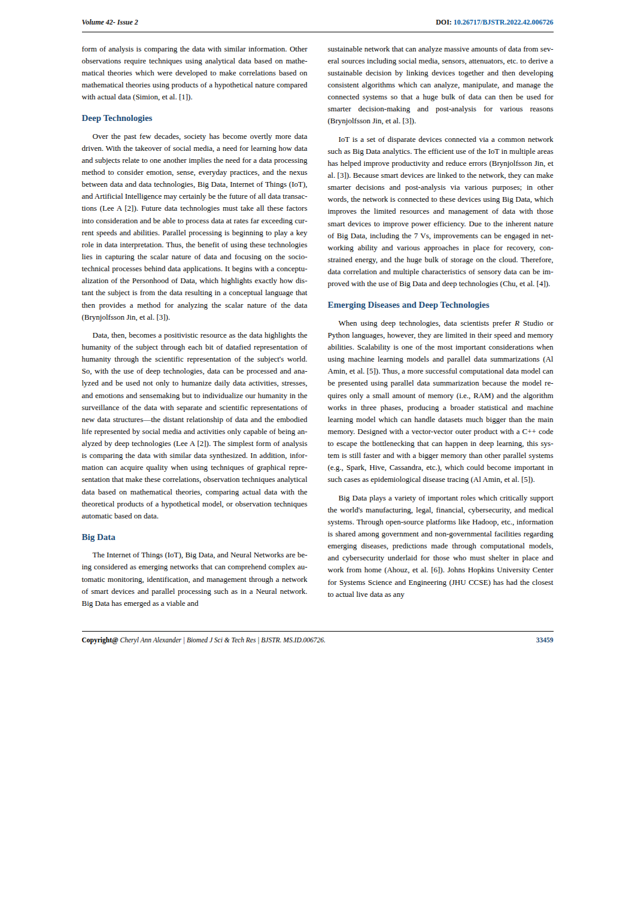Volume 42- Issue 2
DOI: 10.26717/BJSTR.2022.42.006726
form of analysis is comparing the data with similar information. Other observations require techniques using analytical data based on mathematical theories which were developed to make correlations based on mathematical theories using products of a hypothetical nature compared with actual data (Simion, et al. [1]).
Deep Technologies
Over the past few decades, society has become overtly more data driven. With the takeover of social media, a need for learning how data and subjects relate to one another implies the need for a data processing method to consider emotion, sense, everyday practices, and the nexus between data and data technologies, Big Data, Internet of Things (IoT), and Artificial Intelligence may certainly be the future of all data transactions (Lee A [2]). Future data technologies must take all these factors into consideration and be able to process data at rates far exceeding current speeds and abilities. Parallel processing is beginning to play a key role in data interpretation. Thus, the benefit of using these technologies lies in capturing the scalar nature of data and focusing on the socio-technical processes behind data applications. It begins with a conceptualization of the Personhood of Data, which highlights exactly how distant the subject is from the data resulting in a conceptual language that then provides a method for analyzing the scalar nature of the data (Brynjolfsson Jin, et al. [3]).
Data, then, becomes a positivistic resource as the data highlights the humanity of the subject through each bit of datafied representation of humanity through the scientific representation of the subject's world. So, with the use of deep technologies, data can be processed and analyzed and be used not only to humanize daily data activities, stresses, and emotions and sensemaking but to individualize our humanity in the surveillance of the data with separate and scientific representations of new data structures—the distant relationship of data and the embodied life represented by social media and activities only capable of being analyzed by deep technologies (Lee A [2]). The simplest form of analysis is comparing the data with similar data synthesized. In addition, information can acquire quality when using techniques of graphical representation that make these correlations, observation techniques analytical data based on mathematical theories, comparing actual data with the theoretical products of a hypothetical model, or observation techniques automatic based on data.
Big Data
The Internet of Things (IoT), Big Data, and Neural Networks are being considered as emerging networks that can comprehend complex automatic monitoring, identification, and management through a network of smart devices and parallel processing such as in a Neural network. Big Data has emerged as a viable and
sustainable network that can analyze massive amounts of data from several sources including social media, sensors, attenuators, etc. to derive a sustainable decision by linking devices together and then developing consistent algorithms which can analyze, manipulate, and manage the connected systems so that a huge bulk of data can then be used for smarter decision-making and post-analysis for various reasons (Brynjolfsson Jin, et al. [3]).
IoT is a set of disparate devices connected via a common network such as Big Data analytics. The efficient use of the IoT in multiple areas has helped improve productivity and reduce errors (Brynjolfsson Jin, et al. [3]). Because smart devices are linked to the network, they can make smarter decisions and post-analysis via various purposes; in other words, the network is connected to these devices using Big Data, which improves the limited resources and management of data with those smart devices to improve power efficiency. Due to the inherent nature of Big Data, including the 7 Vs, improvements can be engaged in networking ability and various approaches in place for recovery, constrained energy, and the huge bulk of storage on the cloud. Therefore, data correlation and multiple characteristics of sensory data can be improved with the use of Big Data and deep technologies (Chu, et al. [4]).
Emerging Diseases and Deep Technologies
When using deep technologies, data scientists prefer R Studio or Python languages, however, they are limited in their speed and memory abilities. Scalability is one of the most important considerations when using machine learning models and parallel data summarizations (Al Amin, et al. [5]). Thus, a more successful computational data model can be presented using parallel data summarization because the model requires only a small amount of memory (i.e., RAM) and the algorithm works in three phases, producing a broader statistical and machine learning model which can handle datasets much bigger than the main memory. Designed with a vector-vector outer product with a C++ code to escape the bottlenecking that can happen in deep learning, this system is still faster and with a bigger memory than other parallel systems (e.g., Spark, Hive, Cassandra, etc.), which could become important in such cases as epidemiological disease tracing (Al Amin, et al. [5]).
Big Data plays a variety of important roles which critically support the world's manufacturing, legal, financial, cybersecurity, and medical systems. Through open-source platforms like Hadoop, etc., information is shared among government and non-governmental facilities regarding emerging diseases, predictions made through computational models, and cybersecurity underlaid for those who must shelter in place and work from home (Ahouz, et al. [6]). Johns Hopkins University Center for Systems Science and Engineering (JHU CCSE) has had the closest to actual live data as any
Copyright@ Cheryl Ann Alexander | Biomed J Sci & Tech Res | BJSTR. MS.ID.006726.
33459